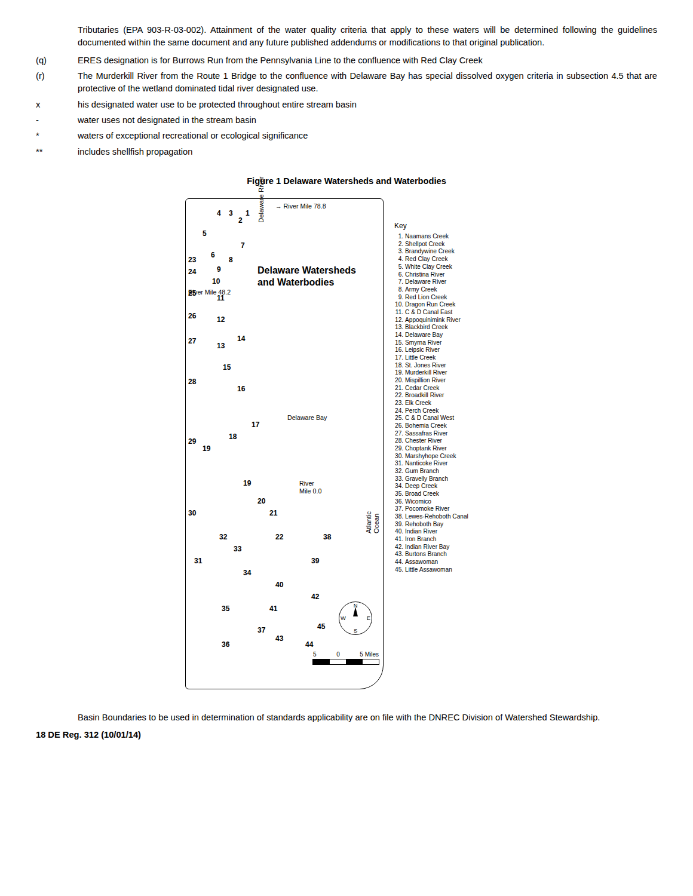Tributaries (EPA 903-R-03-002). Attainment of the water quality criteria that apply to these waters will be determined following the guidelines documented within the same document and any future published addendums or modifications to that original publication.
(q)
ERES designation is for Burrows Run from the Pennsylvania Line to the confluence with Red Clay Creek
(r)
The Murderkill River from the Route 1 Bridge to the confluence with Delaware Bay has special dissolved oxygen criteria in subsection 4.5 that are protective of the wetland dominated tidal river designated use.
x
his designated water use to be protected throughout entire stream basin
-
water uses not designated in the stream basin
*
waters of exceptional recreational or ecological significance
**
includes shellfish propagation
Figure 1 Delaware Watersheds and Waterbodies
→ River Mile 78.8
River Mile 48.2
River
Mile 0.0
Delaware Bay
Delaware River
Atlantic Ocean
Delaware Watersheds
and Waterbodies
1
2
3
4
5
6
7
8
9
10
11
12
13
14
15
16
17
18
19
19
20
21
22
23
24
25
26
27
28
29
30
31
32
33
34
35
36
37
38
39
40
41
42
43
44
45
N S E W
505 Miles
Key
Naamans Creek
Shellpot Creek
Brandywine Creek
Red Clay Creek
White Clay Creek
Christina River
Delaware River
Army Creek
Red Lion Creek
Dragon Run Creek
C & D Canal East
Appoquinimink River
Blackbird Creek
Delaware Bay
Smyrna River
Leipsic River
Little Creek
St. Jones River
Murderkill River
Mispillion River
Cedar Creek
Broadkill River
Elk Creek
Perch Creek
C & D Canal West
Bohemia Creek
Sassafras River
Chester River
Choptank River
Marshyhope Creek
Nanticoke River
Gum Branch
Gravelly Branch
Deep Creek
Broad Creek
Wicomico
Pocomoke River
Lewes-Rehoboth Canal
Rehoboth Bay
Indian River
Iron Branch
Indian River Bay
Burtons Branch
Assawoman
Little Assawoman
Basin Boundaries to be used in determination of standards applicability are on file with the DNREC Division of Watershed Stewardship.
18 DE Reg. 312 (10/01/14)